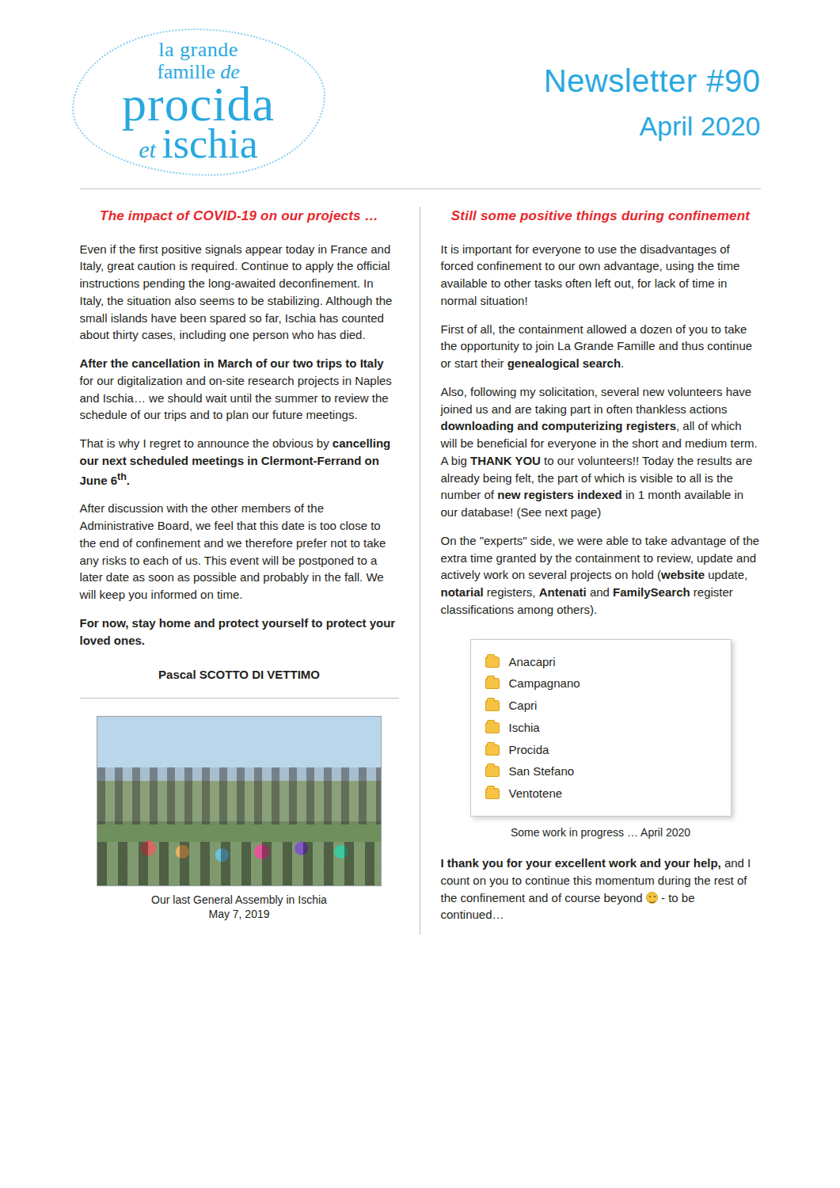la grande
famille de
procida
et ischia
Newsletter #90
April 2020
The impact of COVID-19 on our projects …
Even if the first positive signals appear today in France and Italy, great caution is required. Continue to apply the official instructions pending the long-awaited deconfinement. In Italy, the situation also seems to be stabilizing. Although the small islands have been spared so far, Ischia has counted about thirty cases, including one person who has died.
After the cancellation in March of our two trips to Italy for our digitalization and on-site research projects in Naples and Ischia… we should wait until the summer to review the schedule of our trips and to plan our future meetings.
That is why I regret to announce the obvious by cancelling our next scheduled meetings in Clermont-Ferrand on June 6th.
After discussion with the other members of the Administrative Board, we feel that this date is too close to the end of confinement and we therefore prefer not to take any risks to each of us. This event will be postponed to a later date as soon as possible and probably in the fall. We will keep you informed on time.
For now, stay home and protect yourself to protect your loved ones.
Pascal SCOTTO DI VETTIMO
Our last General Assembly in Ischia
May 7, 2019
Still some positive things during confinement
It is important for everyone to use the disadvantages of forced confinement to our own advantage, using the time available to other tasks often left out, for lack of time in normal situation!
First of all, the containment allowed a dozen of you to take the opportunity to join La Grande Famille and thus continue or start their genealogical search.
Also, following my solicitation, several new volunteers have joined us and are taking part in often thankless actions downloading and computerizing registers, all of which will be beneficial for everyone in the short and medium term. A big THANK YOU to our volunteers!! Today the results are already being felt, the part of which is visible to all is the number of new registers indexed in 1 month available in our database! (See next page)
On the "experts" side, we were able to take advantage of the extra time granted by the containment to review, update and actively work on several projects on hold (website update, notarial registers, Antenati and FamilySearch register classifications among others).
Anacapri
Campagnano
Capri
Ischia
Procida
San Stefano
Ventotene
Some work in progress … April 2020
I thank you for your excellent work and your help, and I count on you to continue this momentum during the rest of the confinement and of course beyond - to be continued…